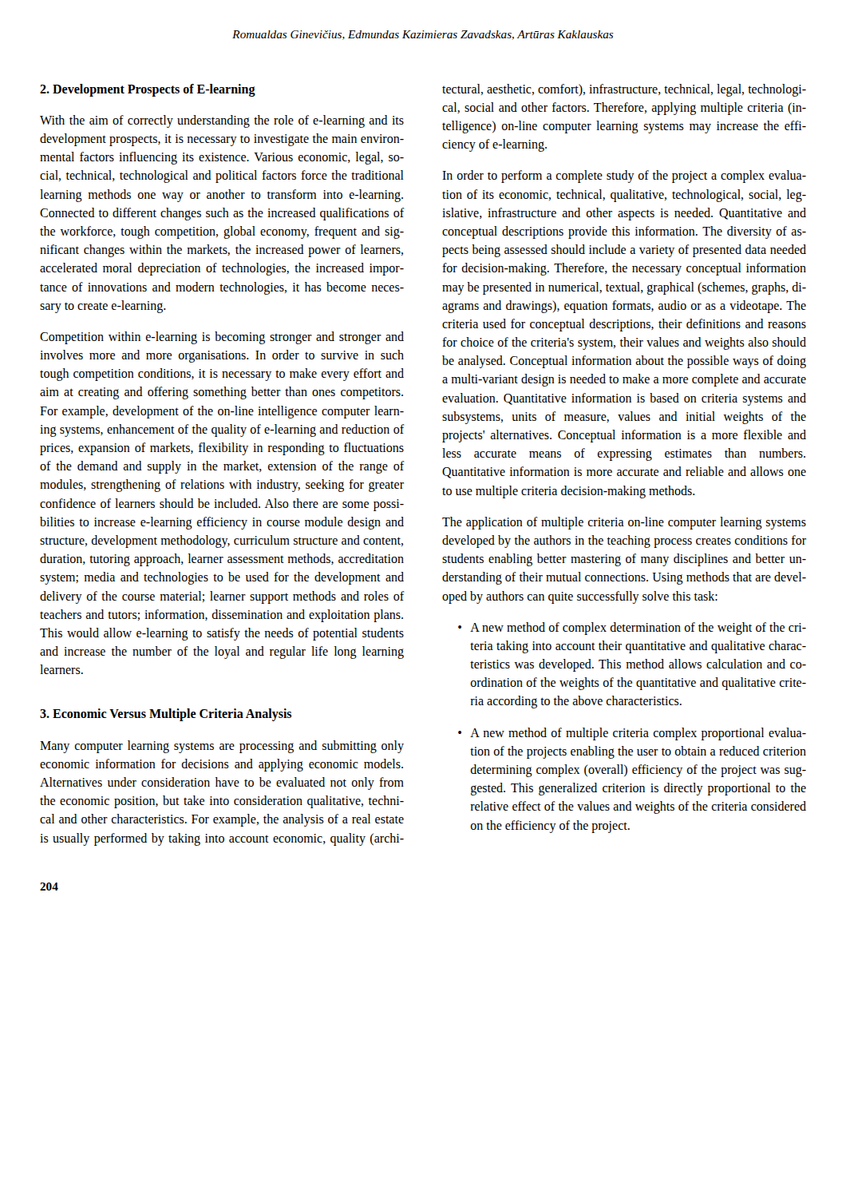Romualdas Ginevičius, Edmundas Kazimieras Zavadskas, Artūras Kaklauskas
2. Development Prospects of E-learning
With the aim of correctly understanding the role of e-learning and its development prospects, it is necessary to investigate the main environmental factors influencing its existence. Various economic, legal, social, technical, technological and political factors force the traditional learning methods one way or another to transform into e-learning. Connected to different changes such as the increased qualifications of the workforce, tough competition, global economy, frequent and significant changes within the markets, the increased power of learners, accelerated moral depreciation of technologies, the increased importance of innovations and modern technologies, it has become necessary to create e-learning.
Competition within e-learning is becoming stronger and stronger and involves more and more organisations. In order to survive in such tough competition conditions, it is necessary to make every effort and aim at creating and offering something better than ones competitors. For example, development of the on-line intelligence computer learning systems, enhancement of the quality of e-learning and reduction of prices, expansion of markets, flexibility in responding to fluctuations of the demand and supply in the market, extension of the range of modules, strengthening of relations with industry, seeking for greater confidence of learners should be included. Also there are some possibilities to increase e-learning efficiency in course module design and structure, development methodology, curriculum structure and content, duration, tutoring approach, learner assessment methods, accreditation system; media and technologies to be used for the development and delivery of the course material; learner support methods and roles of teachers and tutors; information, dissemination and exploitation plans. This would allow e-learning to satisfy the needs of potential students and increase the number of the loyal and regular life long learning learners.
3. Economic Versus Multiple Criteria Analysis
Many computer learning systems are processing and submitting only economic information for decisions and applying economic models. Alternatives under consideration have to be evaluated not only from the economic position, but take into consideration qualitative, technical and other characteristics. For example, the analysis of a real estate is usually performed by taking into account economic, quality (architectural, aesthetic, comfort), infrastructure, technical, legal, technological, social and other factors. Therefore, applying multiple criteria (intelligence) on-line computer learning systems may increase the efficiency of e-learning.
In order to perform a complete study of the project a complex evaluation of its economic, technical, qualitative, technological, social, legislative, infrastructure and other aspects is needed. Quantitative and conceptual descriptions provide this information. The diversity of aspects being assessed should include a variety of presented data needed for decision-making. Therefore, the necessary conceptual information may be presented in numerical, textual, graphical (schemes, graphs, diagrams and drawings), equation formats, audio or as a videotape. The criteria used for conceptual descriptions, their definitions and reasons for choice of the criteria's system, their values and weights also should be analysed. Conceptual information about the possible ways of doing a multi-variant design is needed to make a more complete and accurate evaluation. Quantitative information is based on criteria systems and subsystems, units of measure, values and initial weights of the projects' alternatives. Conceptual information is a more flexible and less accurate means of expressing estimates than numbers. Quantitative information is more accurate and reliable and allows one to use multiple criteria decision-making methods.
The application of multiple criteria on-line computer learning systems developed by the authors in the teaching process creates conditions for students enabling better mastering of many disciplines and better understanding of their mutual connections. Using methods that are developed by authors can quite successfully solve this task:
A new method of complex determination of the weight of the criteria taking into account their quantitative and qualitative characteristics was developed. This method allows calculation and co-ordination of the weights of the quantitative and qualitative criteria according to the above characteristics.
A new method of multiple criteria complex proportional evaluation of the projects enabling the user to obtain a reduced criterion determining complex (overall) efficiency of the project was suggested. This generalized criterion is directly proportional to the relative effect of the values and weights of the criteria considered on the efficiency of the project.
204